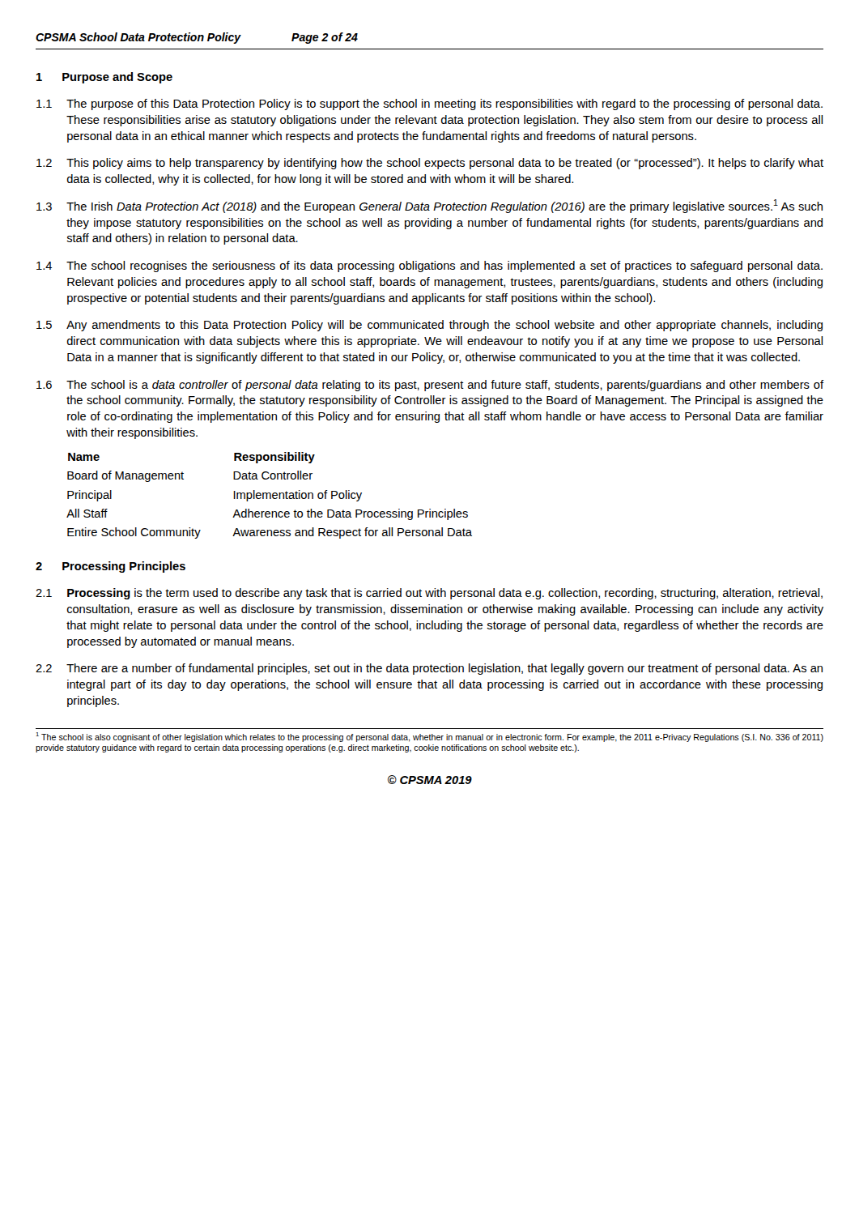CPSMA School Data Protection Policy Page 2 of 24
1 Purpose and Scope
1.1
The purpose of this Data Protection Policy is to support the school in meeting its responsibilities with regard to the processing of personal data. These responsibilities arise as statutory obligations under the relevant data protection legislation. They also stem from our desire to process all personal data in an ethical manner which respects and protects the fundamental rights and freedoms of natural persons.
1.2
This policy aims to help transparency by identifying how the school expects personal data to be treated (or “processed”). It helps to clarify what data is collected, why it is collected, for how long it will be stored and with whom it will be shared.
1.3
The Irish Data Protection Act (2018) and the European General Data Protection Regulation (2016) are the primary legislative sources.1 As such they impose statutory responsibilities on the school as well as providing a number of fundamental rights (for students, parents/guardians and staff and others) in relation to personal data.
1.4
The school recognises the seriousness of its data processing obligations and has implemented a set of practices to safeguard personal data. Relevant policies and procedures apply to all school staff, boards of management, trustees, parents/guardians, students and others (including prospective or potential students and their parents/guardians and applicants for staff positions within the school).
1.5
Any amendments to this Data Protection Policy will be communicated through the school website and other appropriate channels, including direct communication with data subjects where this is appropriate. We will endeavour to notify you if at any time we propose to use Personal Data in a manner that is significantly different to that stated in our Policy, or, otherwise communicated to you at the time that it was collected.
1.6
The school is a data controller of personal data relating to its past, present and future staff, students, parents/guardians and other members of the school community. Formally, the statutory responsibility of Controller is assigned to the Board of Management. The Principal is assigned the role of co-ordinating the implementation of this Policy and for ensuring that all staff whom handle or have access to Personal Data are familiar with their responsibilities.
| Name | Responsibility |
| --- | --- |
| Board of Management | Data Controller |
| Principal | Implementation of Policy |
| All Staff | Adherence to the Data Processing Principles |
| Entire School Community | Awareness and Respect for all Personal Data |
2 Processing Principles
2.1
Processing is the term used to describe any task that is carried out with personal data e.g. collection, recording, structuring, alteration, retrieval, consultation, erasure as well as disclosure by transmission, dissemination or otherwise making available. Processing can include any activity that might relate to personal data under the control of the school, including the storage of personal data, regardless of whether the records are processed by automated or manual means.
2.2
There are a number of fundamental principles, set out in the data protection legislation, that legally govern our treatment of personal data. As an integral part of its day to day operations, the school will ensure that all data processing is carried out in accordance with these processing principles.
1 The school is also cognisant of other legislation which relates to the processing of personal data, whether in manual or in electronic form. For example, the 2011 e-Privacy Regulations (S.I. No. 336 of 2011) provide statutory guidance with regard to certain data processing operations (e.g. direct marketing, cookie notifications on school website etc.).
© CPSMA 2019